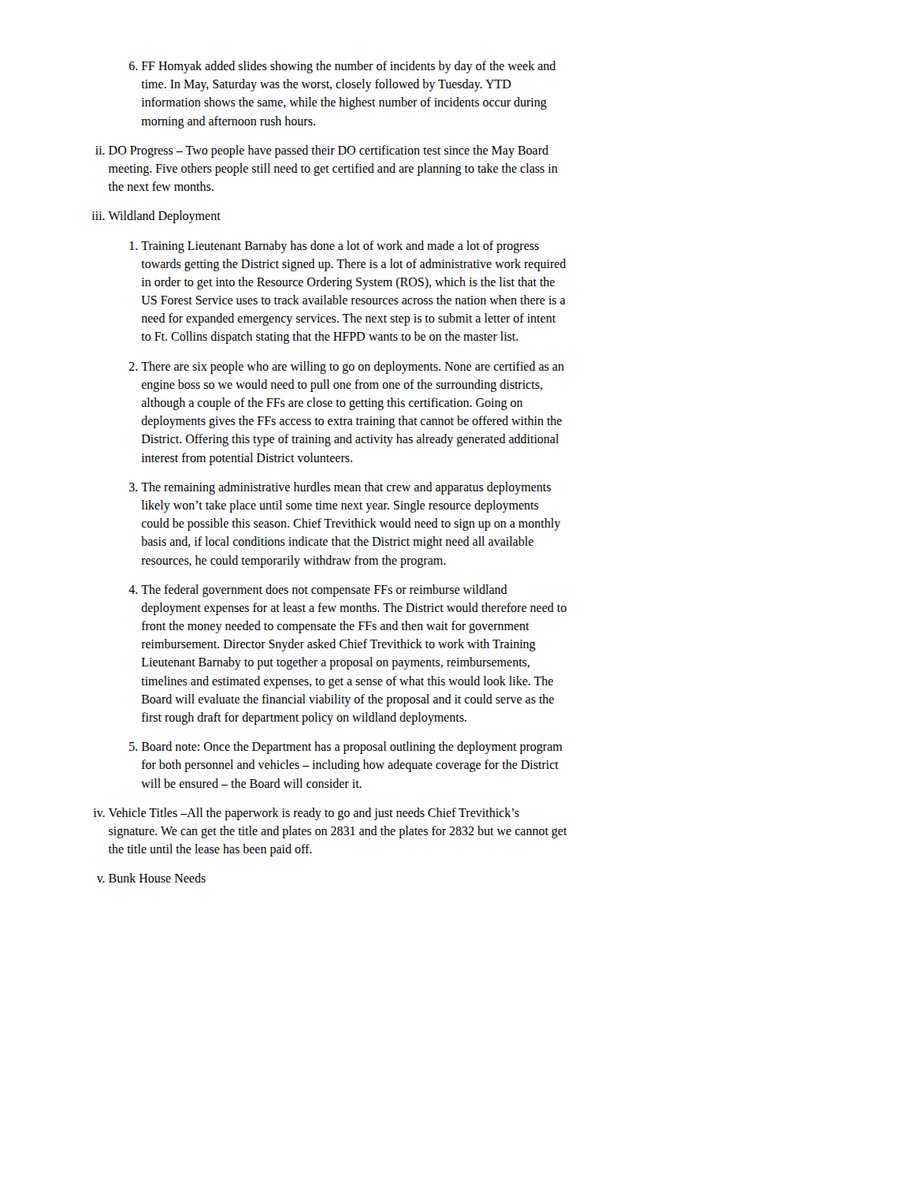FF Homyak added slides showing the number of incidents by day of the week and time. In May, Saturday was the worst, closely followed by Tuesday. YTD information shows the same, while the highest number of incidents occur during morning and afternoon rush hours.
DO Progress – Two people have passed their DO certification test since the May Board meeting. Five others people still need to get certified and are planning to take the class in the next few months.
Wildland Deployment
Training Lieutenant Barnaby has done a lot of work and made a lot of progress towards getting the District signed up. There is a lot of administrative work required in order to get into the Resource Ordering System (ROS), which is the list that the US Forest Service uses to track available resources across the nation when there is a need for expanded emergency services. The next step is to submit a letter of intent to Ft. Collins dispatch stating that the HFPD wants to be on the master list.
There are six people who are willing to go on deployments. None are certified as an engine boss so we would need to pull one from one of the surrounding districts, although a couple of the FFs are close to getting this certification. Going on deployments gives the FFs access to extra training that cannot be offered within the District. Offering this type of training and activity has already generated additional interest from potential District volunteers.
The remaining administrative hurdles mean that crew and apparatus deployments likely won’t take place until some time next year. Single resource deployments could be possible this season. Chief Trevithick would need to sign up on a monthly basis and, if local conditions indicate that the District might need all available resources, he could temporarily withdraw from the program.
The federal government does not compensate FFs or reimburse wildland deployment expenses for at least a few months. The District would therefore need to front the money needed to compensate the FFs and then wait for government reimbursement. Director Snyder asked Chief Trevithick to work with Training Lieutenant Barnaby to put together a proposal on payments, reimbursements, timelines and estimated expenses, to get a sense of what this would look like. The Board will evaluate the financial viability of the proposal and it could serve as the first rough draft for department policy on wildland deployments.
Board note: Once the Department has a proposal outlining the deployment program for both personnel and vehicles – including how adequate coverage for the District will be ensured – the Board will consider it.
Vehicle Titles –All the paperwork is ready to go and just needs Chief Trevithick’s signature. We can get the title and plates on 2831 and the plates for 2832 but we cannot get the title until the lease has been paid off.
Bunk House Needs